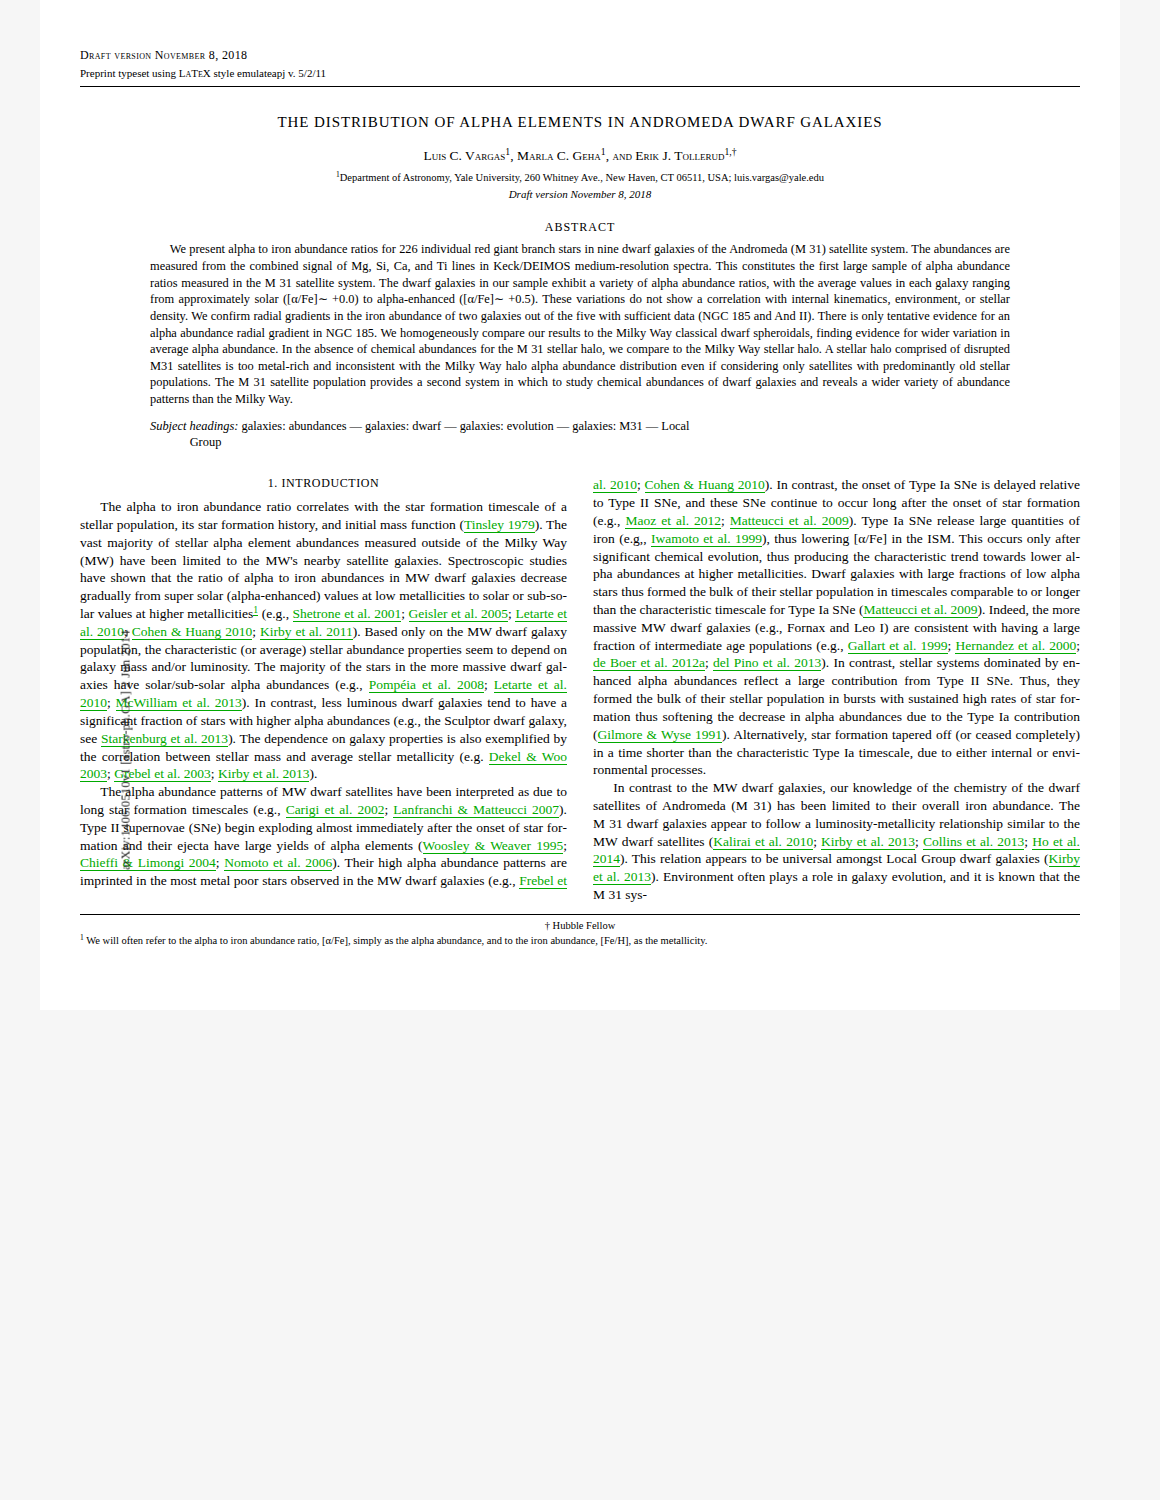arXiv:1406.0510v1 [astro-ph.GA] 2 Jun 2014
Draft version November 8, 2018
Preprint typeset using La Te X style emulateapj v. 5/2/11
The Distribution of Alpha Elements in Andromeda Dwarf Galaxies
Luis C. Vargas1, Marla C. Geha1, and Erik J. Tollerud1,†
1Department of Astronomy, Yale University, 260 Whitney Ave., New Haven, CT 06511, USA; luis.vargas@yale.edu
Draft version November 8, 2018
ABSTRACT
We present alpha to iron abundance ratios for 226 individual red giant branch stars in nine dwarf galaxies of the Andromeda (M 31) satellite system. The abundances are measured from the combined signal of Mg, Si, Ca, and Ti lines in Keck/DEIMOS medium-resolution spectra. This constitutes the first large sample of alpha abundance ratios measured in the M 31 satellite system. The dwarf galaxies in our sample exhibit a variety of alpha abundance ratios, with the average values in each galaxy ranging from approximately solar ([α/Fe]∼ +0.0) to alpha-enhanced ([α/Fe]∼ +0.5). These variations do not show a correlation with internal kinematics, environment, or stellar density. We confirm radial gradients in the iron abundance of two galaxies out of the five with sufficient data (NGC 185 and And II). There is only tentative evidence for an alpha abundance radial gradient in NGC 185. We homogeneously compare our results to the Milky Way classical dwarf spheroidals, finding evidence for wider variation in average alpha abundance. In the absence of chemical abundances for the M 31 stellar halo, we compare to the Milky Way stellar halo. A stellar halo comprised of disrupted M31 satellites is too metal-rich and inconsistent with the Milky Way halo alpha abundance distribution even if considering only satellites with predominantly old stellar populations. The M 31 satellite population provides a second system in which to study chemical abundances of dwarf galaxies and reveals a wider variety of abundance patterns than the Milky Way.
Subject headings: galaxies: abundances — galaxies: dwarf — galaxies: evolution — galaxies: M31 — Local Group
1. Introduction
The alpha to iron abundance ratio correlates with the star formation timescale of a stellar population, its star formation history, and initial mass function (Tinsley 1979). The vast majority of stellar alpha element abundances measured outside of the Milky Way (MW) have been limited to the MW's nearby satellite galaxies. Spectroscopic studies have shown that the ratio of alpha to iron abundances in MW dwarf galaxies decrease gradually from super solar (alpha-enhanced) values at low metallicities to solar or sub-solar values at higher metallicities1 (e.g., Shetrone et al. 2001; Geisler et al. 2005; Letarte et al. 2010; Cohen & Huang 2010; Kirby et al. 2011). Based only on the MW dwarf galaxy population, the characteristic (or average) stellar abundance properties seem to depend on galaxy mass and/or luminosity. The majority of the stars in the more massive dwarf galaxies have solar/sub-solar alpha abundances (e.g., Pompéia et al. 2008; Letarte et al. 2010; McWilliam et al. 2013). In contrast, less luminous dwarf galaxies tend to have a significant fraction of stars with higher alpha abundances (e.g., the Sculptor dwarf galaxy, see Starkenburg et al. 2013). The dependence on galaxy properties is also exemplified by the correlation between stellar mass and average stellar metallicity (e.g. Dekel & Woo 2003; Grebel et al. 2003; Kirby et al. 2013).
The alpha abundance patterns of MW dwarf satellites have been interpreted as due to long star formation timescales (e.g., Carigi et al. 2002; Lanfranchi & Matteucci 2007). Type II supernovae (SNe) begin exploding almost immediately after the onset of star formation and their ejecta have large yields of alpha elements (Woosley & Weaver 1995; Chieffi & Limongi 2004; Nomoto et al. 2006). Their high alpha abundance patterns are imprinted in the most metal poor stars observed in the MW dwarf galaxies (e.g., Frebel et al. 2010; Cohen & Huang 2010). In contrast, the onset of Type Ia SNe is delayed relative to Type II SNe, and these SNe continue to occur long after the onset of star formation (e.g., Maoz et al. 2012; Matteucci et al. 2009). Type Ia SNe release large quantities of iron (e.g,, Iwamoto et al. 1999), thus lowering [α/Fe] in the ISM. This occurs only after significant chemical evolution, thus producing the characteristic trend towards lower alpha abundances at higher metallicities. Dwarf galaxies with large fractions of low alpha stars thus formed the bulk of their stellar population in timescales comparable to or longer than the characteristic timescale for Type Ia SNe (Matteucci et al. 2009). Indeed, the more massive MW dwarf galaxies (e.g., Fornax and Leo I) are consistent with having a large fraction of intermediate age populations (e.g., Gallart et al. 1999; Hernandez et al. 2000; de Boer et al. 2012a; del Pino et al. 2013). In contrast, stellar systems dominated by enhanced alpha abundances reflect a large contribution from Type II SNe. Thus, they formed the bulk of their stellar population in bursts with sustained high rates of star formation thus softening the decrease in alpha abundances due to the Type Ia contribution (Gilmore & Wyse 1991). Alternatively, star formation tapered off (or ceased completely) in a time shorter than the characteristic Type Ia timescale, due to either internal or environmental processes.
In contrast to the MW dwarf galaxies, our knowledge of the chemistry of the dwarf satellites of Andromeda (M 31) has been limited to their overall iron abundance. The M 31 dwarf galaxies appear to follow a luminosity-metallicity relationship similar to the MW dwarf satellites (Kalirai et al. 2010; Kirby et al. 2013; Collins et al. 2013; Ho et al. 2014). This relation appears to be universal amongst Local Group dwarf galaxies (Kirby et al. 2013). Environment often plays a role in galaxy evolution, and it is known that the M 31 sys-
† Hubble Fellow
1 We will often refer to the alpha to iron abundance ratio, [α/Fe], simply as the alpha abundance, and to the iron abundance, [Fe/H], as the metallicity.